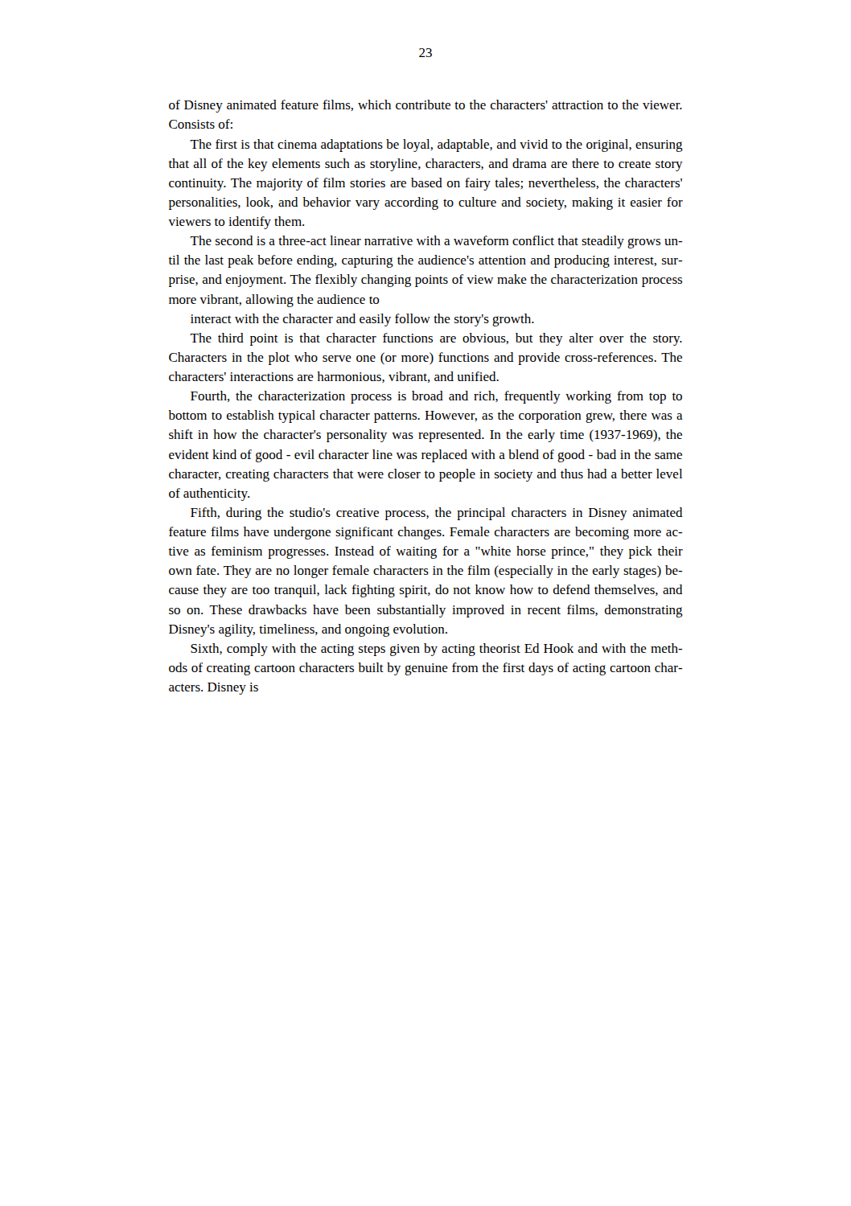23
of Disney animated feature films, which contribute to the characters' attraction to the viewer. Consists of:
The first is that cinema adaptations be loyal, adaptable, and vivid to the original, ensuring that all of the key elements such as storyline, characters, and drama are there to create story continuity. The majority of film stories are based on fairy tales; nevertheless, the characters' personalities, look, and behavior vary according to culture and society, making it easier for viewers to identify them.
The second is a three-act linear narrative with a waveform conflict that steadily grows until the last peak before ending, capturing the audience's attention and producing interest, surprise, and enjoyment. The flexibly changing points of view make the characterization process more vibrant, allowing the audience to
interact with the character and easily follow the story's growth.
The third point is that character functions are obvious, but they alter over the story. Characters in the plot who serve one (or more) functions and provide cross-references. The characters' interactions are harmonious, vibrant, and unified.
Fourth, the characterization process is broad and rich, frequently working from top to bottom to establish typical character patterns. However, as the corporation grew, there was a shift in how the character's personality was represented. In the early time (1937-1969), the evident kind of good - evil character line was replaced with a blend of good - bad in the same character, creating characters that were closer to people in society and thus had a better level of authenticity.
Fifth, during the studio's creative process, the principal characters in Disney animated feature films have undergone significant changes. Female characters are becoming more active as feminism progresses. Instead of waiting for a "white horse prince," they pick their own fate. They are no longer female characters in the film (especially in the early stages) because they are too tranquil, lack fighting spirit, do not know how to defend themselves, and so on. These drawbacks have been substantially improved in recent films, demonstrating Disney's agility, timeliness, and ongoing evolution.
Sixth, comply with the acting steps given by acting theorist Ed Hook and with the methods of creating cartoon characters built by genuine from the first days of acting cartoon characters. Disney is